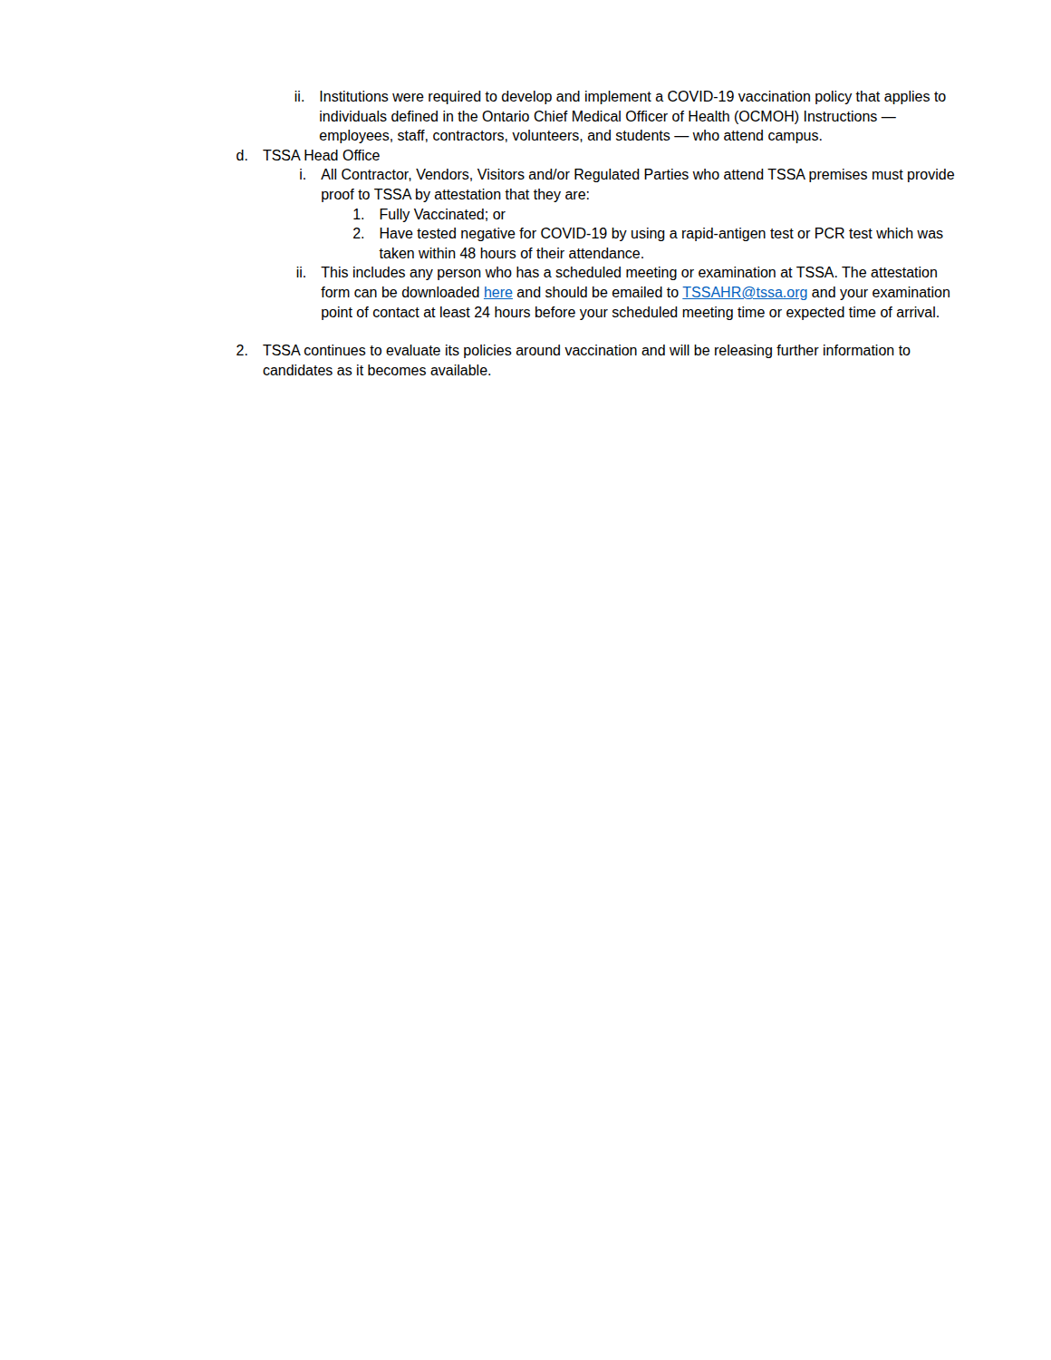Institutions were required to develop and implement a COVID-19 vaccination policy that applies to individuals defined in the Ontario Chief Medical Officer of Health (OCMOH) Instructions — employees, staff, contractors, volunteers, and students — who attend campus.
TSSA Head Office
All Contractor, Vendors, Visitors and/or Regulated Parties who attend TSSA premises must provide proof to TSSA by attestation that they are:
Fully Vaccinated; or
Have tested negative for COVID-19 by using a rapid-antigen test or PCR test which was taken within 48 hours of their attendance.
This includes any person who has a scheduled meeting or examination at TSSA. The attestation form can be downloaded here and should be emailed to TSSAHR@tssa.org and your examination point of contact at least 24 hours before your scheduled meeting time or expected time of arrival.
TSSA continues to evaluate its policies around vaccination and will be releasing further information to candidates as it becomes available.